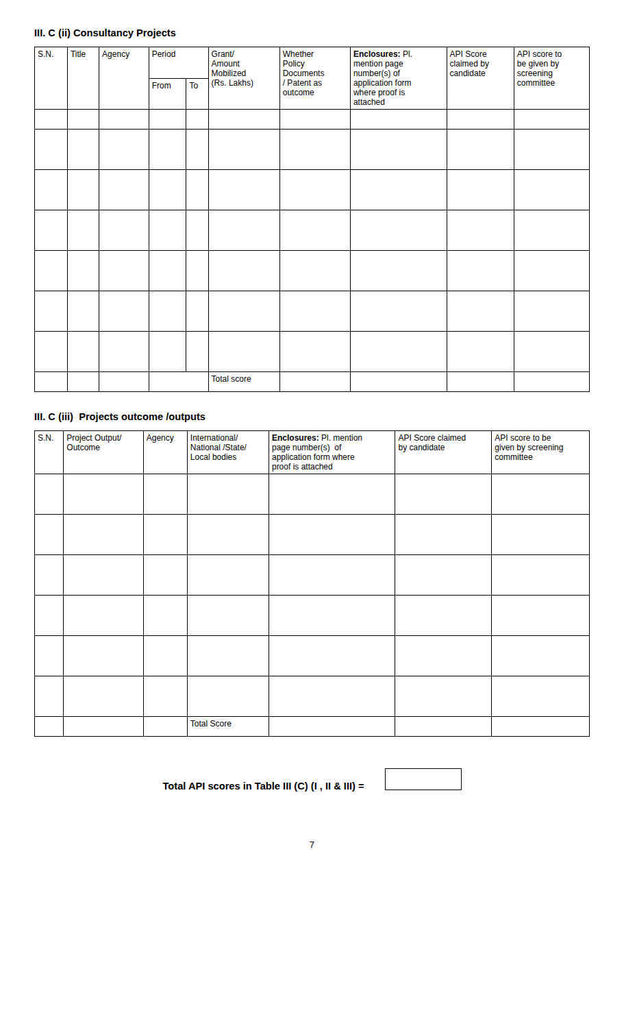III. C (ii) Consultancy Projects
| S.N. | Title | Agency | Period | Grant/ Amount Mobilized (Rs. Lakhs) | Whether Policy Documents / Patent as outcome | Enclosures: Pl. mention page number(s) of application form where proof is attached | API Score claimed by candidate | API score to be given by screening committee |
| --- | --- | --- | --- | --- | --- | --- | --- | --- |
| From | To |
| | | | | Total score | | | | |
III. C (iii) Projects outcome /outputs
| S.N. | Project Output/ Outcome | Agency | International/ National /State/ Local bodies | Enclosures: Pl. mention page number(s) of application form where proof is attached | API Score claimed by candidate | API score to be given by screening committee |
| --- | --- | --- | --- | --- | --- | --- |
| | | | Total Score | | | |
Total API scores in Table III (C) (I , II & III) =
7